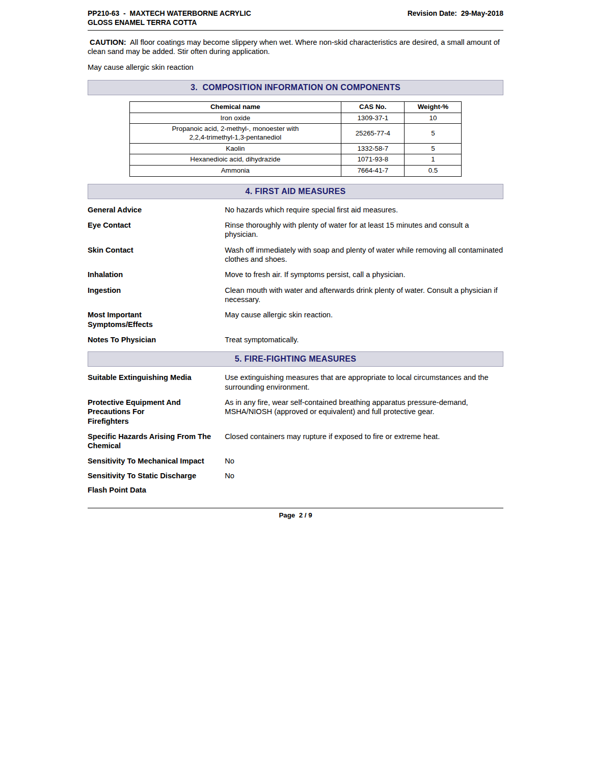PP210-63 - MAXTECH WATERBORNE ACRYLIC
GLOSS ENAMEL TERRA COTTA
Revision Date: 29-May-2018
CAUTION: All floor coatings may become slippery when wet. Where non-skid characteristics are desired, a small amount of clean sand may be added. Stir often during application.
May cause allergic skin reaction
3. COMPOSITION INFORMATION ON COMPONENTS
| Chemical name | CAS No. | Weight-% |
| --- | --- | --- |
| Iron oxide | 1309-37-1 | 10 |
| Propanoic acid, 2-methyl-, monoester with 2,2,4-trimethyl-1,3-pentanediol | 25265-77-4 | 5 |
| Kaolin | 1332-58-7 | 5 |
| Hexanedioic acid, dihydrazide | 1071-93-8 | 1 |
| Ammonia | 7664-41-7 | 0.5 |
4. FIRST AID MEASURES
General Advice
No hazards which require special first aid measures.
Eye Contact
Rinse thoroughly with plenty of water for at least 15 minutes and consult a physician.
Skin Contact
Wash off immediately with soap and plenty of water while removing all contaminated clothes and shoes.
Inhalation
Move to fresh air. If symptoms persist, call a physician.
Ingestion
Clean mouth with water and afterwards drink plenty of water. Consult a physician if necessary.
Most Important
Symptoms/Effects
May cause allergic skin reaction.
Notes To Physician
Treat symptomatically.
5. FIRE-FIGHTING MEASURES
Suitable Extinguishing Media
Use extinguishing measures that are appropriate to local circumstances and the surrounding environment.
Protective Equipment And Precautions For
Firefighters
As in any fire, wear self-contained breathing apparatus pressure-demand, MSHA/NIOSH (approved or equivalent) and full protective gear.
Specific Hazards Arising From The Chemical
Closed containers may rupture if exposed to fire or extreme heat.
Sensitivity To Mechanical Impact
No
Sensitivity To Static Discharge
No
Flash Point Data
Page 2 / 9